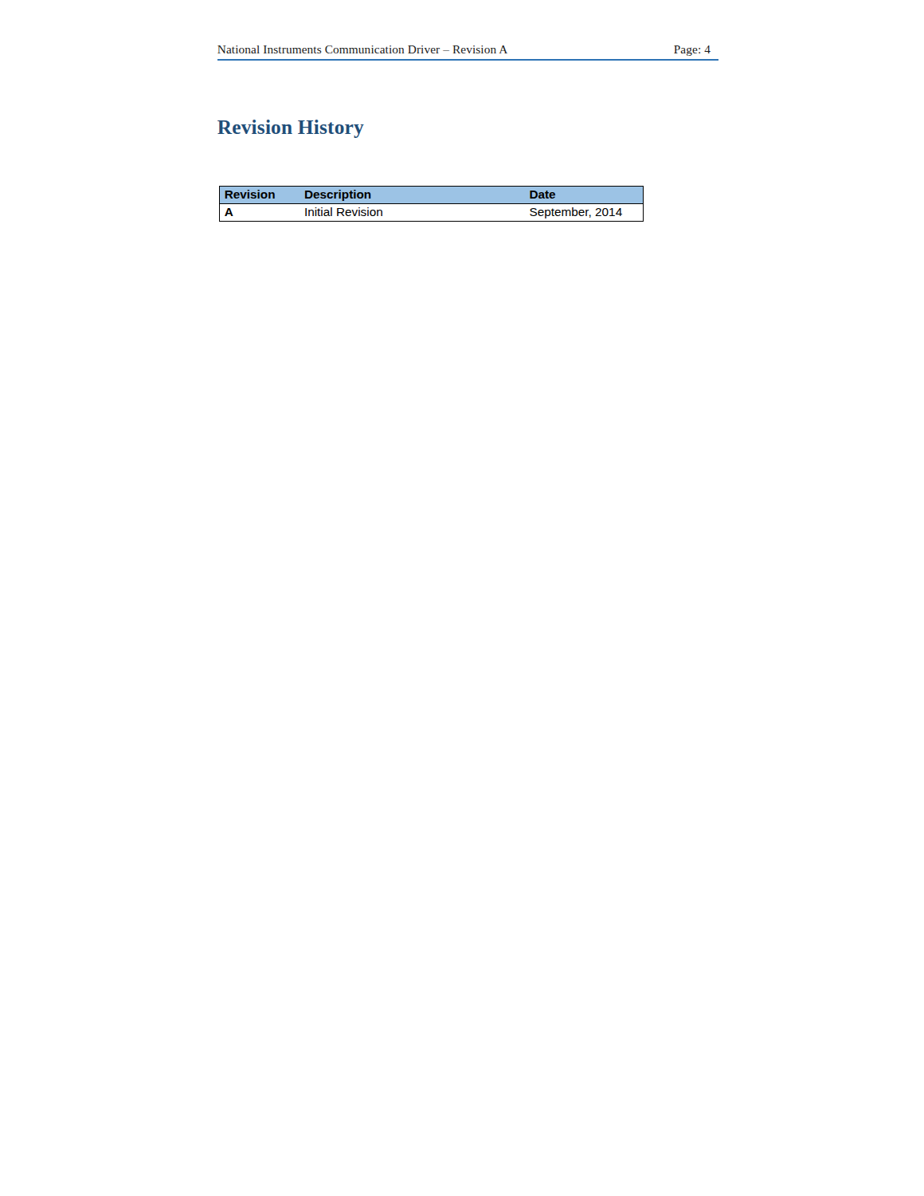National Instruments Communication Driver – Revision A Page: 4
Revision History
| Revision | Description | Date |
| --- | --- | --- |
| A | Initial Revision | September, 2014 |